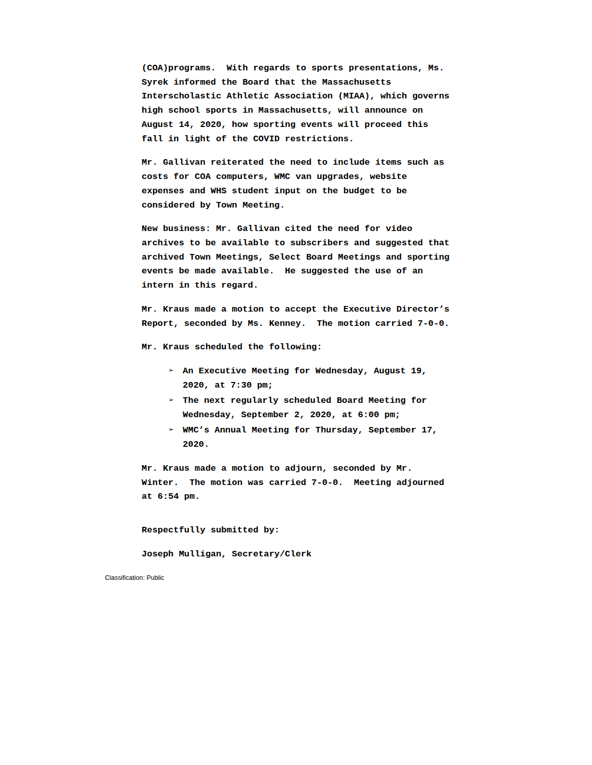(COA)programs. With regards to sports presentations, Ms. Syrek informed the Board that the Massachusetts Interscholastic Athletic Association (MIAA), which governs high school sports in Massachusetts, will announce on August 14, 2020, how sporting events will proceed this fall in light of the COVID restrictions.
Mr. Gallivan reiterated the need to include items such as costs for COA computers, WMC van upgrades, website expenses and WHS student input on the budget to be considered by Town Meeting.
New business: Mr. Gallivan cited the need for video archives to be available to subscribers and suggested that archived Town Meetings, Select Board Meetings and sporting events be made available. He suggested the use of an intern in this regard.
Mr. Kraus made a motion to accept the Executive Director’s Report, seconded by Ms. Kenney. The motion carried 7-0-0.
Mr. Kraus scheduled the following:
An Executive Meeting for Wednesday, August 19, 2020, at 7:30 pm;
The next regularly scheduled Board Meeting for Wednesday, September 2, 2020, at 6:00 pm;
WMC’s Annual Meeting for Thursday, September 17, 2020.
Mr. Kraus made a motion to adjourn, seconded by Mr. Winter. The motion was carried 7-0-0. Meeting adjourned at 6:54 pm.
Respectfully submitted by:
Joseph Mulligan, Secretary/Clerk
Classification: Public